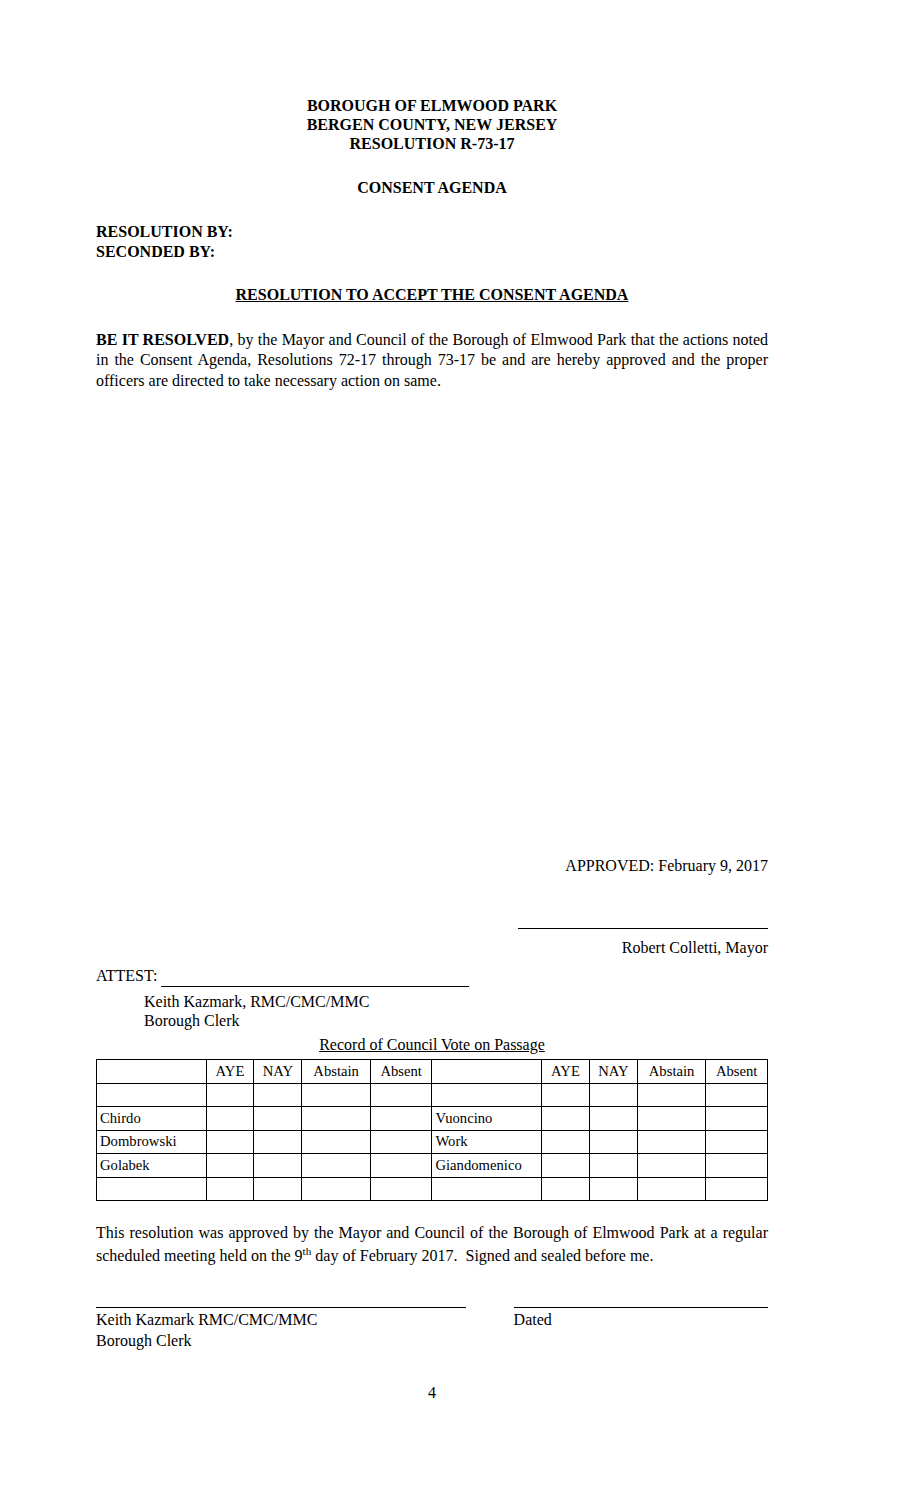BOROUGH OF ELMWOOD PARK
BERGEN COUNTY, NEW JERSEY
RESOLUTION R-73-17
CONSENT AGENDA
RESOLUTION BY:
SECONDED BY:
RESOLUTION TO ACCEPT THE CONSENT AGENDA
BE IT RESOLVED, by the Mayor and Council of the Borough of Elmwood Park that the actions noted in the Consent Agenda, Resolutions 72-17 through 73-17 be and are hereby approved and the proper officers are directed to take necessary action on same.
APPROVED: February 9, 2017
Robert Colletti, Mayor
ATTEST:
Keith Kazmark, RMC/CMC/MMC
Borough Clerk
Record of Council Vote on Passage
| | AYE | NAY | Abstain | Absent | | AYE | NAY | Abstain | Absent |
| --- | --- | --- | --- | --- | --- | --- | --- | --- | --- |
| Chirdo | | | | | Vuoncino | | | | |
| Dombrowski | | | | | Work | | | | |
| Golabek | | | | | Giandomenico | | | | |
This resolution was approved by the Mayor and Council of the Borough of Elmwood Park at a regular scheduled meeting held on the 9th day of February 2017. Signed and sealed before me.
| Keith Kazmark RMC/CMC/MMC Borough Clerk | Dated |
4